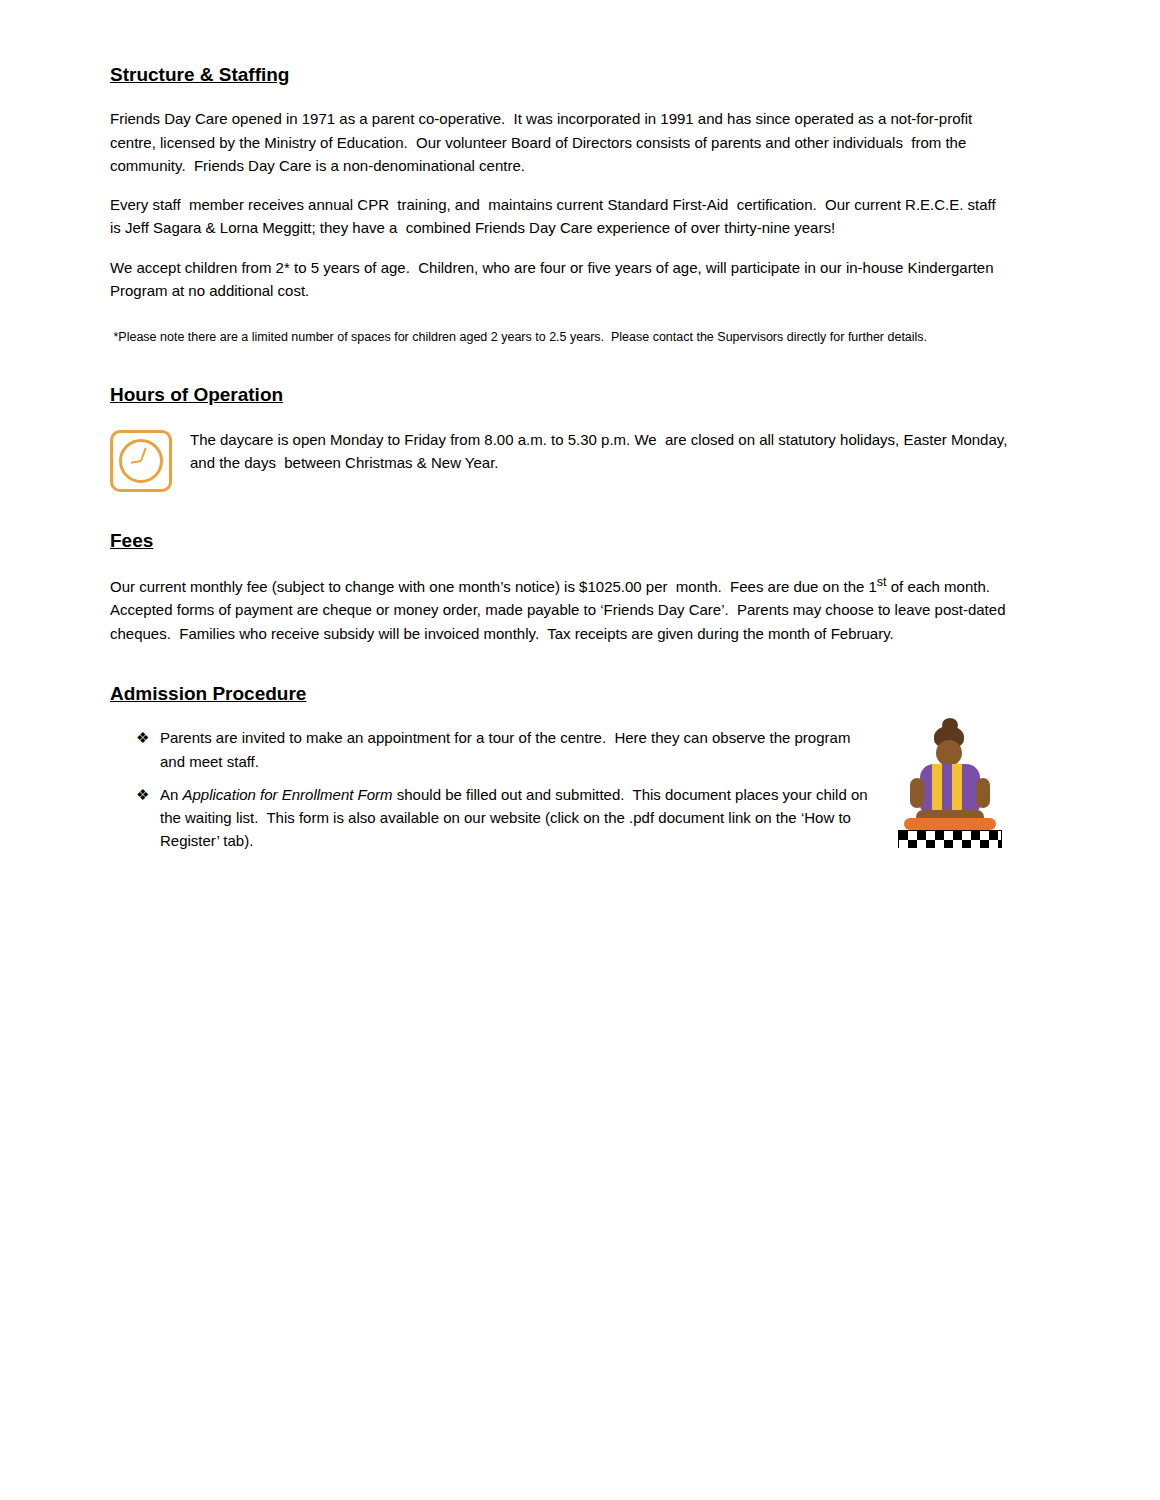Structure & Staffing
Friends Day Care opened in 1971 as a parent co-operative. It was incorporated in 1991 and has since operated as a not-for-profit centre, licensed by the Ministry of Education. Our volunteer Board of Directors consists of parents and other individuals from the community. Friends Day Care is a non-denominational centre.
Every staff member receives annual CPR training, and maintains current Standard First-Aid certification. Our current R.E.C.E. staff is Jeff Sagara & Lorna Meggitt; they have a combined Friends Day Care experience of over thirty-nine years!
We accept children from 2* to 5 years of age. Children, who are four or five years of age, will participate in our in-house Kindergarten Program at no additional cost.
*Please note there are a limited number of spaces for children aged 2 years to 2.5 years. Please contact the Supervisors directly for further details.
Hours of Operation
The daycare is open Monday to Friday from 8.00 a.m. to 5.30 p.m. We are closed on all statutory holidays, Easter Monday, and the days between Christmas & New Year.
Fees
Our current monthly fee (subject to change with one month’s notice) is $1025.00 per month. Fees are due on the 1st of each month. Accepted forms of payment are cheque or money order, made payable to ‘Friends Day Care’. Parents may choose to leave post-dated cheques. Families who receive subsidy will be invoiced monthly. Tax receipts are given during the month of February.
Admission Procedure
Parents are invited to make an appointment for a tour of the centre. Here they can observe the program and meet staff.
An Application for Enrollment Form should be filled out and submitted. This document places your child on the waiting list. This form is also available on our website (click on the .pdf document link on the ‘How to Register’ tab).